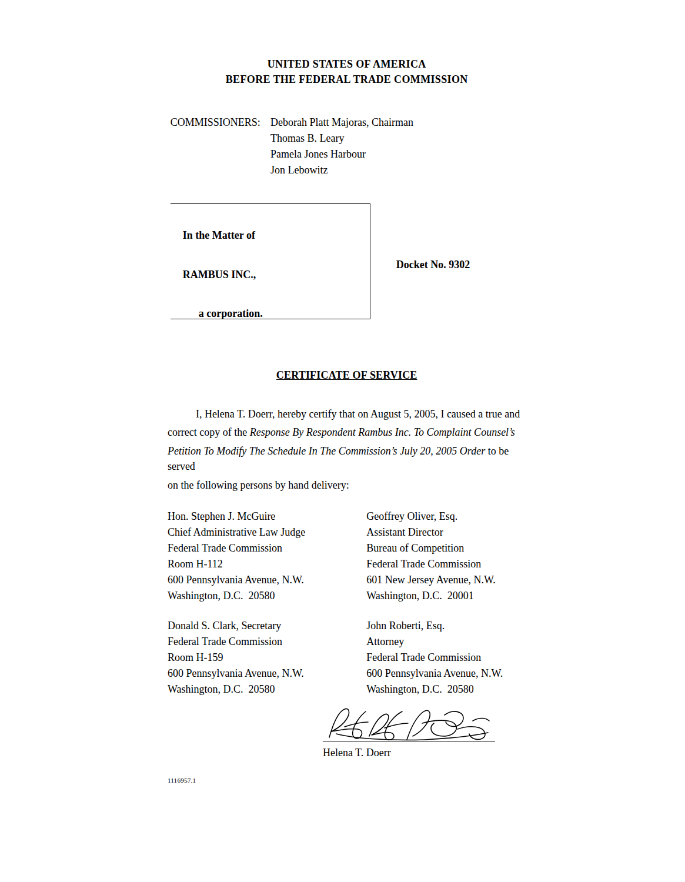UNITED STATES OF AMERICA BEFORE THE FEDERAL TRADE COMMISSION
| COMMISSIONERS: | Deborah Platt Majoras, Chairman |
| | Thomas B. Leary |
| | Pamela Jones Harbour |
| | Jon Lebowitz |
In the Matter of
RAMBUS INC.,
a corporation.
Docket No. 9302
CERTIFICATE OF SERVICE
I, Helena T. Doerr, hereby certify that on August 5, 2005, I caused a true and
correct copy of the Response By Respondent Rambus Inc. To Complaint Counsel’s
Petition To Modify The Schedule In The Commission’s July 20, 2005 Order to be served
on the following persons by hand delivery:
| Hon. Stephen J. McGuire Chief Administrative Law Judge Federal Trade Commission Room H-112 600 Pennsylvania Avenue, N.W. Washington, D.C. 20580 Donald S. Clark, Secretary Federal Trade Commission Room H-159 600 Pennsylvania Avenue, N.W. Washington, D.C. 20580 | Geoffrey Oliver, Esq. Assistant Director Bureau of Competition Federal Trade Commission 601 New Jersey Avenue, N.W. Washington, D.C. 20001 John Roberti, Esq. Attorney Federal Trade Commission 600 Pennsylvania Avenue, N.W. Washington, D.C. 20580 |
Helena T. Doerr
1116957.1